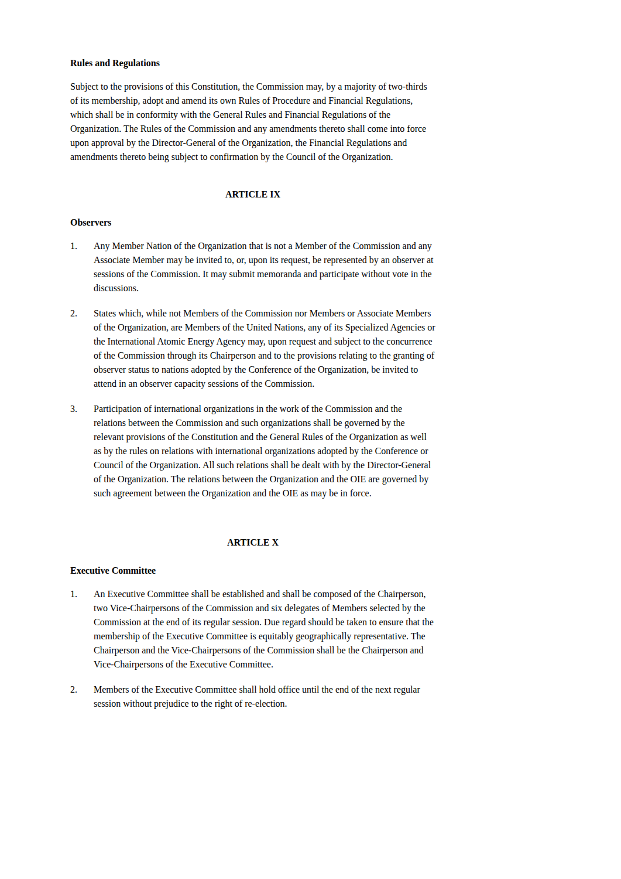Rules and Regulations
Subject to the provisions of this Constitution, the Commission may, by a majority of two-thirds of its membership, adopt and amend its own Rules of Procedure and Financial Regulations, which shall be in conformity with the General Rules and Financial Regulations of the Organization. The Rules of the Commission and any amendments thereto shall come into force upon approval by the Director-General of the Organization, the Financial Regulations and amendments thereto being subject to confirmation by the Council of the Organization.
ARTICLE IX
Observers
1.
Any Member Nation of the Organization that is not a Member of the Commission and any Associate Member may be invited to, or, upon its request, be represented by an observer at sessions of the Commission. It may submit memoranda and participate without vote in the discussions.
2.
States which, while not Members of the Commission nor Members or Associate Members of the Organization, are Members of the United Nations, any of its Specialized Agencies or the International Atomic Energy Agency may, upon request and subject to the concurrence of the Commission through its Chairperson and to the provisions relating to the granting of observer status to nations adopted by the Conference of the Organization, be invited to attend in an observer capacity sessions of the Commission.
3.
Participation of international organizations in the work of the Commission and the relations between the Commission and such organizations shall be governed by the relevant provisions of the Constitution and the General Rules of the Organization as well as by the rules on relations with international organizations adopted by the Conference or Council of the Organization. All such relations shall be dealt with by the Director-General of the Organization. The relations between the Organization and the OIE are governed by such agreement between the Organization and the OIE as may be in force.
ARTICLE X
Executive Committee
1.
An Executive Committee shall be established and shall be composed of the Chairperson, two Vice-Chairpersons of the Commission and six delegates of Members selected by the Commission at the end of its regular session. Due regard should be taken to ensure that the membership of the Executive Committee is equitably geographically representative. The Chairperson and the Vice-Chairpersons of the Commission shall be the Chairperson and Vice-Chairpersons of the Executive Committee.
2.
Members of the Executive Committee shall hold office until the end of the next regular session without prejudice to the right of re-election.